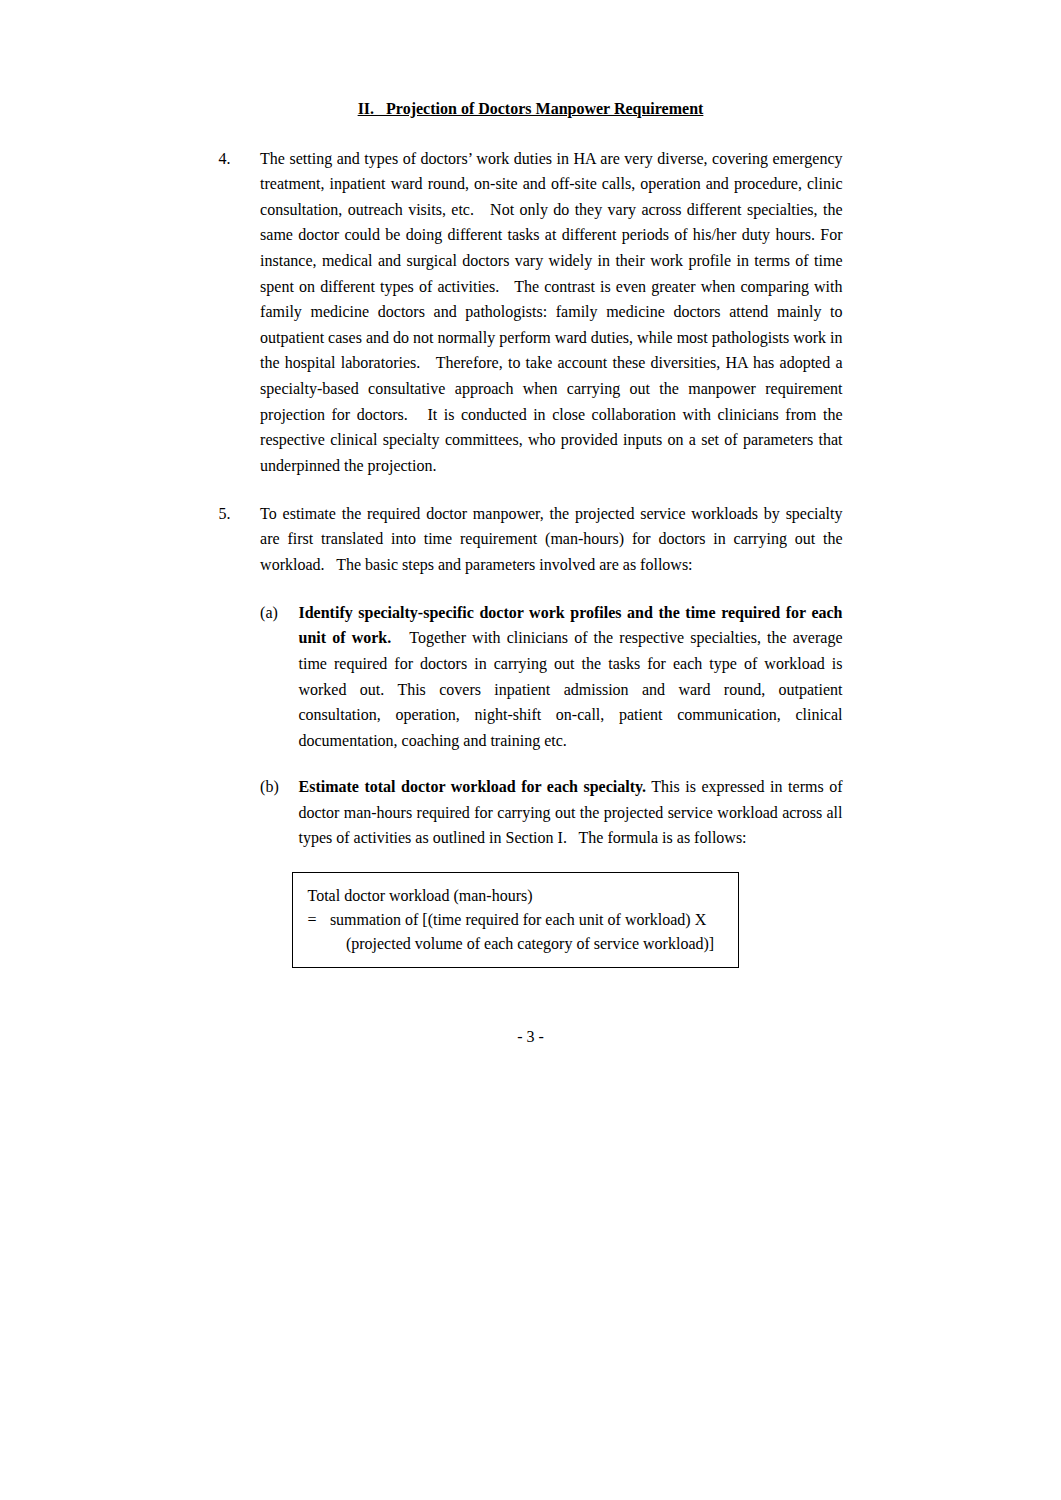II. Projection of Doctors Manpower Requirement
4.
The setting and types of doctors’ work duties in HA are very diverse, covering emergency treatment, inpatient ward round, on-site and off-site calls, operation and procedure, clinic consultation, outreach visits, etc. Not only do they vary across different specialties, the same doctor could be doing different tasks at different periods of his/her duty hours. For instance, medical and surgical doctors vary widely in their work profile in terms of time spent on different types of activities. The contrast is even greater when comparing with family medicine doctors and pathologists: family medicine doctors attend mainly to outpatient cases and do not normally perform ward duties, while most pathologists work in the hospital laboratories. Therefore, to take account these diversities, HA has adopted a specialty-based consultative approach when carrying out the manpower requirement projection for doctors. It is conducted in close collaboration with clinicians from the respective clinical specialty committees, who provided inputs on a set of parameters that underpinned the projection.
5.
To estimate the required doctor manpower, the projected service workloads by specialty are first translated into time requirement (man-hours) for doctors in carrying out the workload. The basic steps and parameters involved are as follows:
(a) Identify specialty-specific doctor work profiles and the time required for each unit of work. Together with clinicians of the respective specialties, the average time required for doctors in carrying out the tasks for each type of workload is worked out. This covers inpatient admission and ward round, outpatient consultation, operation, night-shift on-call, patient communication, clinical documentation, coaching and training etc.
(b) Estimate total doctor workload for each specialty. This is expressed in terms of doctor man-hours required for carrying out the projected service workload across all types of activities as outlined in Section I. The formula is as follows:
Total doctor workload (man-hours)
=
summation of [(time required for each unit of workload) X
(projected volume of each category of service workload)]
- 3 -